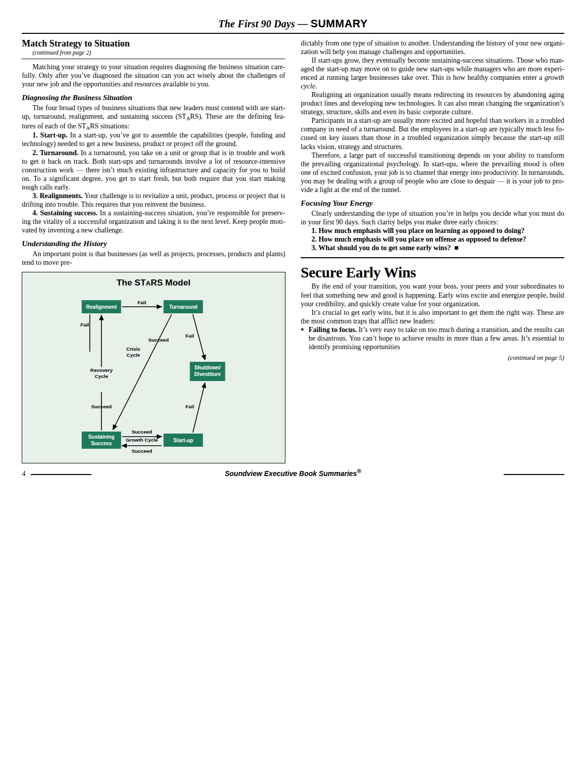The First 90 Days — SUMMARY
Match Strategy to Situation
(continued from page 2)
Matching your strategy to your situation requires diagnosing the business situation carefully. Only after you’ve diagnosed the situation can you act wisely about the challenges of your new job and the opportunities and resources available to you.
Diagnosing the Business Situation
The four broad types of business situations that new leaders must contend with are start-up, turnaround, realignment, and sustaining success (STARS). These are the defining features of each of the STARS situations:
1. Start-up. In a start-up, you’ve got to assemble the capabilities (people, funding and technology) needed to get a new business, product or project off the ground.
2. Turnaround. In a turnaround, you take on a unit or group that is in trouble and work to get it back on track. Both start-ups and turnarounds involve a lot of resource-intensive construction work — there isn’t much existing infrastructure and capacity for you to build on. To a significant degree, you get to start fresh, but both require that you start making tough calls early.
3. Realignments. Your challenge is to revitalize a unit, product, process or project that is drifting into trouble. This requires that you reinvent the business.
4. Sustaining success. In a sustaining-success situation, you’re responsible for preserving the vitality of a successful organization and taking it to the next level. Keep people motivated by inventing a new challenge.
Understanding the History
An important point is that businesses (as well as projects, processes, products and plants) tend to move pre-
The STARS Model
Realignment Turnaround Shutdown/ Divestiture Sustaining Success Start-up Fail Fail Recovery Cycle Succeed Crisis Cycle Succeed Fail Fail Succeed Growth Cycle Succeed
dictably from one type of situation to another. Understanding the history of your new organization will help you manage challenges and opportunities.
If start-ups grow, they eventually become sustaining-success situations. Those who managed the start-up may move on to guide new start-ups while managers who are more experienced at running larger businesses take over. This is how healthy companies enter a growth cycle.
Realigning an organization usually means redirecting its resources by abandoning aging product lines and developing new technologies. It can also mean changing the organization’s strategy, structure, skills and even its basic corporate culture.
Participants in a start-up are usually more excited and hopeful than workers in a troubled company in need of a turnaround. But the employees in a start-up are typically much less focused on key issues than those in a troubled organization simply because the start-up still lacks vision, strategy and structures.
Therefore, a large part of successful transitioning depends on your ability to transform the prevailing organizational psychology. In start-ups, where the prevailing mood is often one of excited confusion, your job is to channel that energy into productivity. In turnarounds, you may be dealing with a group of people who are close to despair — it is your job to provide a light at the end of the tunnel.
Focusing Your Energy
Clearly understanding the type of situation you’re in helps you decide what you must do in your first 90 days. Such clarity helps you make three early choices:
1. How much emphasis will you place on learning as opposed to doing?
2. How much emphasis will you place on offense as opposed to defense?
3. What should you do to get some early wins? ■
Secure Early Wins
By the end of your transition, you want your boss, your peers and your subordinates to feel that something new and good is happening. Early wins excite and energize people, build your credibility, and quickly create value for your organization.
It’s crucial to get early wins, but it is also important to get them the right way. These are the most common traps that afflict new leaders:
Failing to focus. It’s very easy to take on too much during a transition, and the results can be disastrous. You can’t hope to achieve results in more than a few areas. It’s essential to identify promising opportunities
(continued on page 5)
4
Soundview Executive Book Summaries®